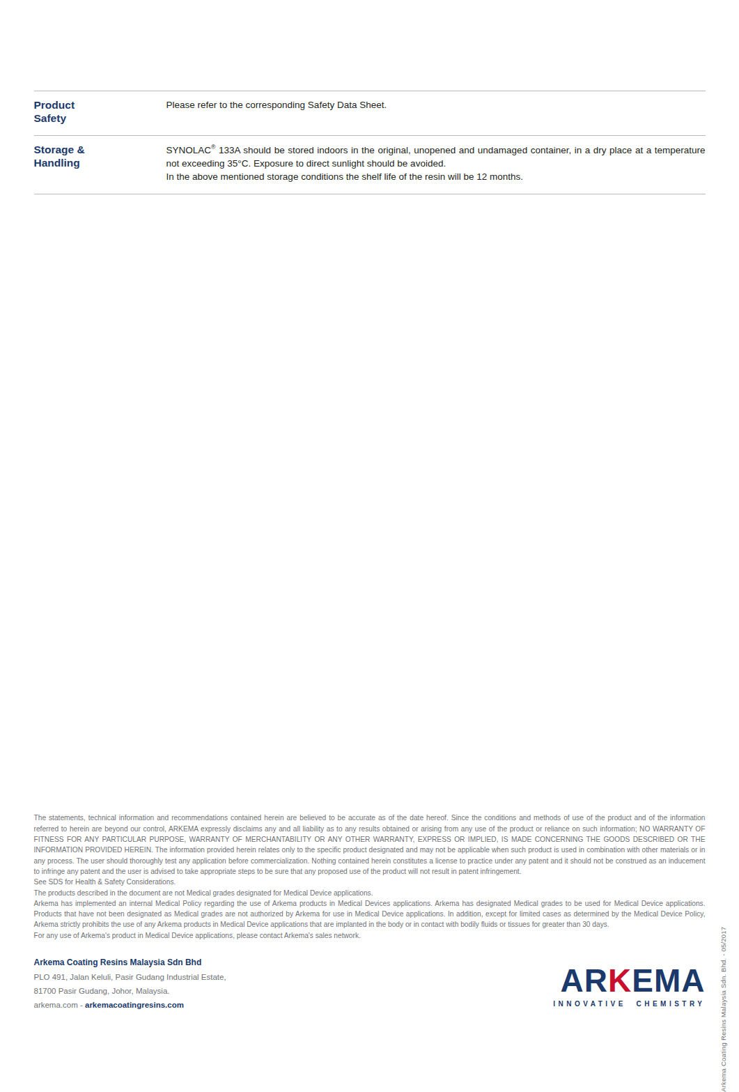| Product Safety | Please refer to the corresponding Safety Data Sheet. |
| Storage & Handling | SYNOLAC ® 133A should be stored indoors in the original, unopened and undamaged container, in a dry place at a temperature not exceeding 35°C. Exposure to direct sunlight should be avoided. In the above mentioned storage conditions the shelf life of the resin will be 12 months. |
The statements, technical information and recommendations contained herein are believed to be accurate as of the date hereof. Since the conditions and methods of use of the product and of the information referred to herein are beyond our control, ARKEMA expressly disclaims any and all liability as to any results obtained or arising from any use of the product or reliance on such information; NO WARRANTY OF FITNESS FOR ANY PARTICULAR PURPOSE, WARRANTY OF MERCHANTABILITY OR ANY OTHER WARRANTY, EXPRESS OR IMPLIED, IS MADE CONCERNING THE GOODS DESCRIBED OR THE INFORMATION PROVIDED HEREIN. The information provided herein relates only to the specific product designated and may not be applicable when such product is used in combination with other materials or in any process. The user should thoroughly test any application before commercialization. Nothing contained herein constitutes a license to practice under any patent and it should not be construed as an inducement to infringe any patent and the user is advised to take appropriate steps to be sure that any proposed use of the product will not result in patent infringement.
See SDS for Health & Safety Considerations.
The products described in the document are not Medical grades designated for Medical Device applications.
Arkema has implemented an internal Medical Policy regarding the use of Arkema products in Medical Devices applications. Arkema has designated Medical grades to be used for Medical Device applications. Products that have not been designated as Medical grades are not authorized by Arkema for use in Medical Device applications. In addition, except for limited cases as determined by the Medical Device Policy, Arkema strictly prohibits the use of any Arkema products in Medical Device applications that are implanted in the body or in contact with bodily fluids or tissues for greater than 30 days.
For any use of Arkema's product in Medical Device applications, please contact Arkema's sales network.
Arkema Coating Resins Malaysia Sdn Bhd
PLO 491, Jalan Keluli, Pasir Gudang Industrial Estate,
81700 Pasir Gudang, Johor, Malaysia.
arkema.com - arkemacoatingresins.com
ARKEMA
INNOVATIVE CHEMISTRY
Arkema Coating Resins Malaysia Sdn. Bhd. - 05/2017